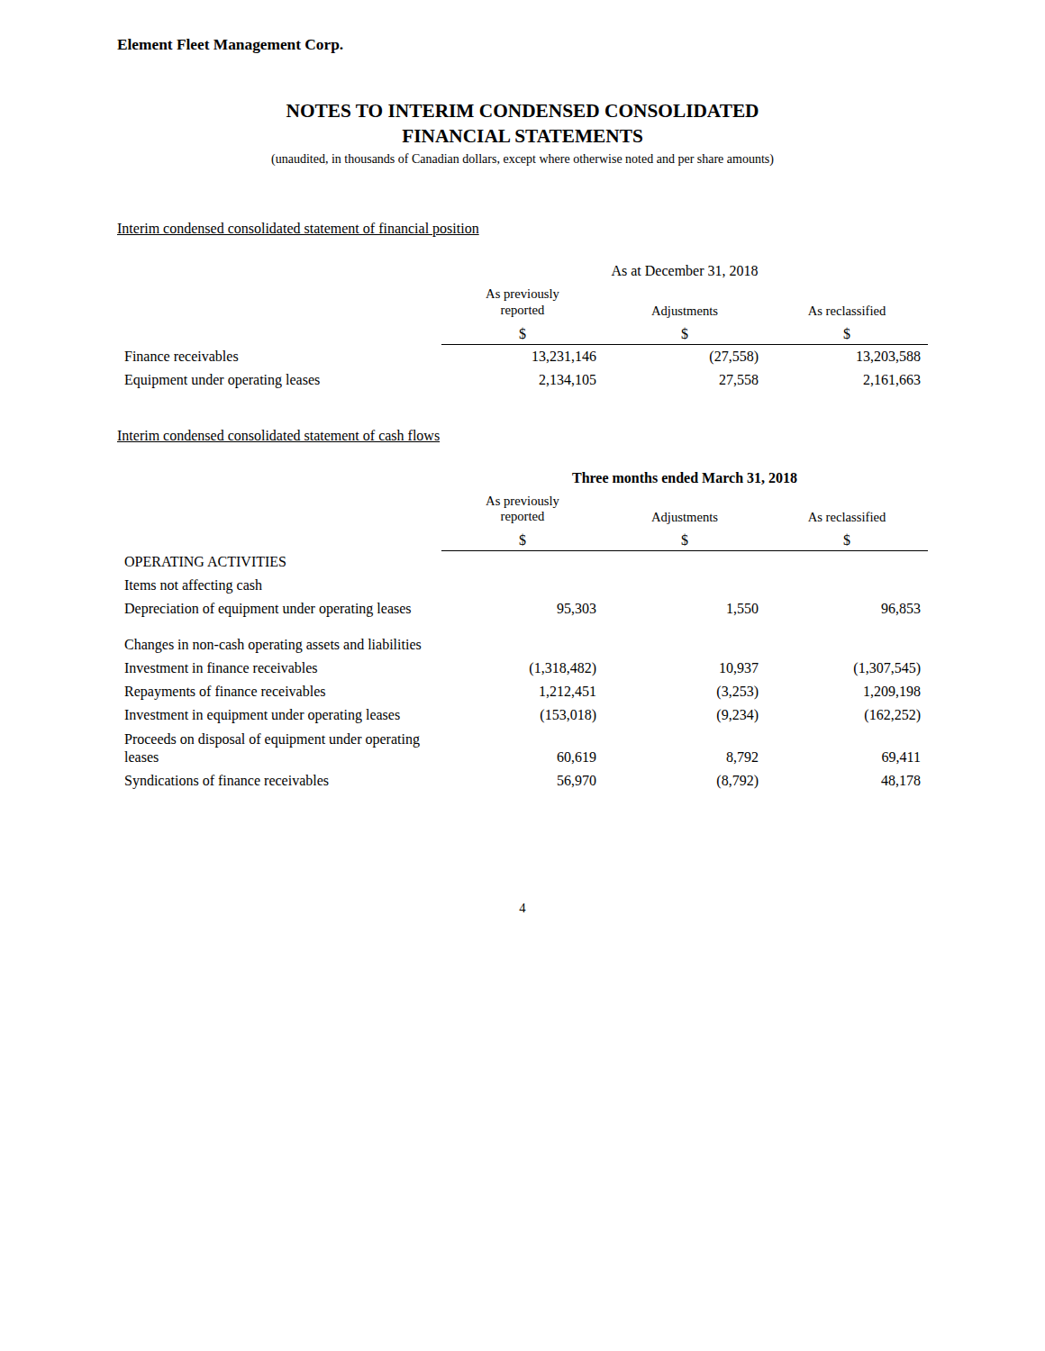Element Fleet Management Corp.
NOTES TO INTERIM CONDENSED CONSOLIDATED
FINANCIAL STATEMENTS
(unaudited, in thousands of Canadian dollars, except where otherwise noted and per share amounts)
Interim condensed consolidated statement of financial position
| | As at December 31, 2018 |
| | As previously reported | Adjustments | As reclassified |
| | $ | $ | $ |
| Finance receivables | 13,231,146 | (27,558) | 13,203,588 |
| Equipment under operating leases | 2,134,105 | 27,558 | 2,161,663 |
Interim condensed consolidated statement of cash flows
| | Three months ended March 31, 2018 |
| | As previously reported | Adjustments | As reclassified |
| | $ | $ | $ |
| OPERATING ACTIVITIES | | | |
| Items not affecting cash | | | |
| Depreciation of equipment under operating leases | 95,303 | 1,550 | 96,853 |
| Changes in non-cash operating assets and liabilities | | | |
| Investment in finance receivables | (1,318,482) | 10,937 | (1,307,545) |
| Repayments of finance receivables | 1,212,451 | (3,253) | 1,209,198 |
| Investment in equipment under operating leases | (153,018) | (9,234) | (162,252) |
| Proceeds on disposal of equipment under operating leases | 60,619 | 8,792 | 69,411 |
| Syndications of finance receivables | 56,970 | (8,792) | 48,178 |
4